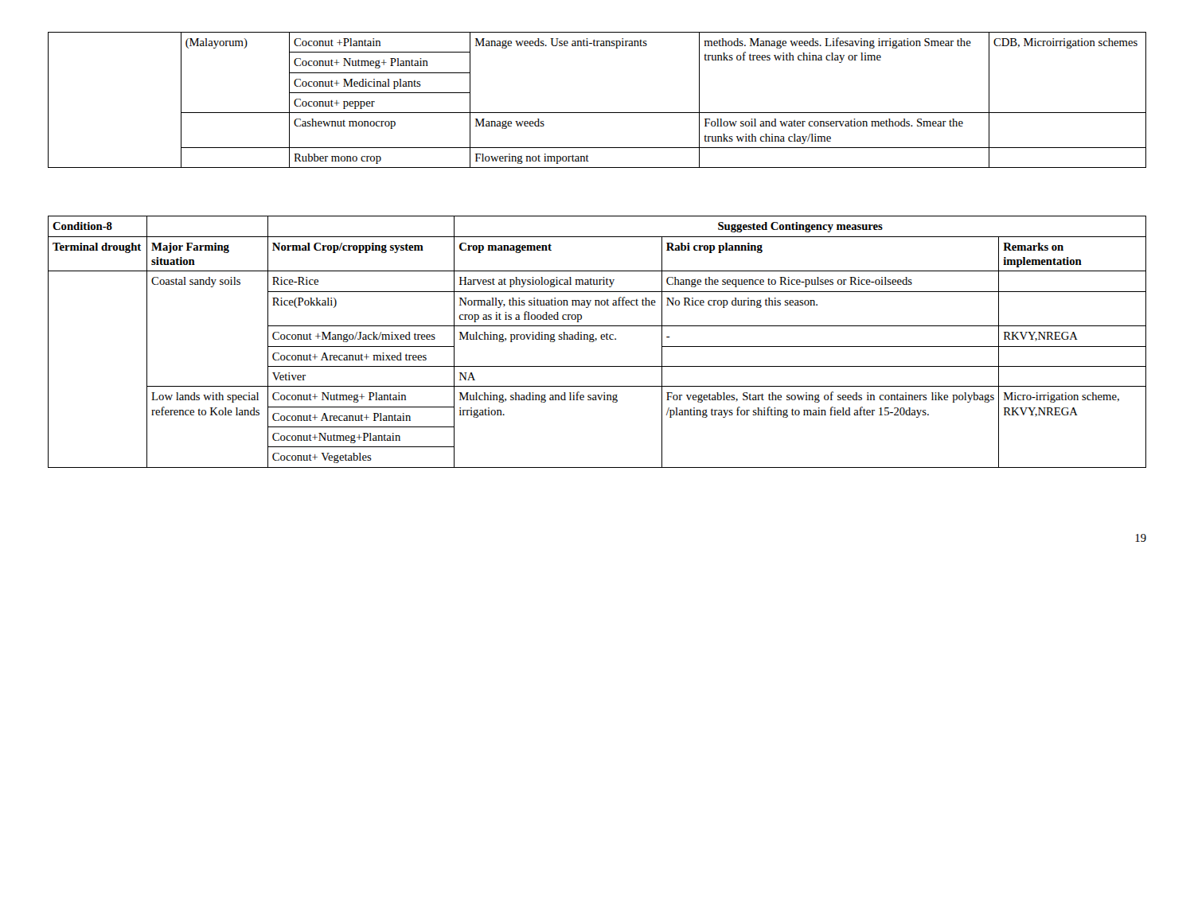| | (Malayorum) | Coconut +Plantain | Manage weeds. Use anti-transpirants | methods. Manage weeds. Lifesaving irrigation Smear the trunks of trees with china clay or lime | CDB, Microirrigation schemes |
| Coconut+ Nutmeg+ Plantain |
| Coconut+ Medicinal plants |
| Coconut+ pepper |
| | Cashewnut monocrop | Manage weeds | Follow soil and water conservation methods. Smear the trunks with china clay/lime | |
| | Rubber mono crop | Flowering not important | | |
| Condition-8 | | | Suggested Contingency measures |
| Terminal drought | Major Farming situation | Normal Crop/cropping system | Crop management | Rabi crop planning | Remarks on implementation |
| | Coastal sandy soils | Rice-Rice | Harvest at physiological maturity | Change the sequence to Rice-pulses or Rice-oilseeds | |
| Rice(Pokkali) | Normally, this situation may not affect the crop as it is a flooded crop | No Rice crop during this season. | |
| Coconut +Mango/Jack/mixed trees | Mulching, providing shading, etc. | - | RKVY,NREGA |
| Coconut+ Arecanut+ mixed trees | | |
| Vetiver | NA | | |
| Low lands with special reference to Kole lands | Coconut+ Nutmeg+ Plantain | Mulching, shading and life saving irrigation. | For vegetables, Start the sowing of seeds in containers like polybags /planting trays for shifting to main field after 15-20days. | Micro-irrigation scheme, RKVY,NREGA |
| Coconut+ Arecanut+ Plantain |
| Coconut+Nutmeg+Plantain |
| Coconut+ Vegetables |
19